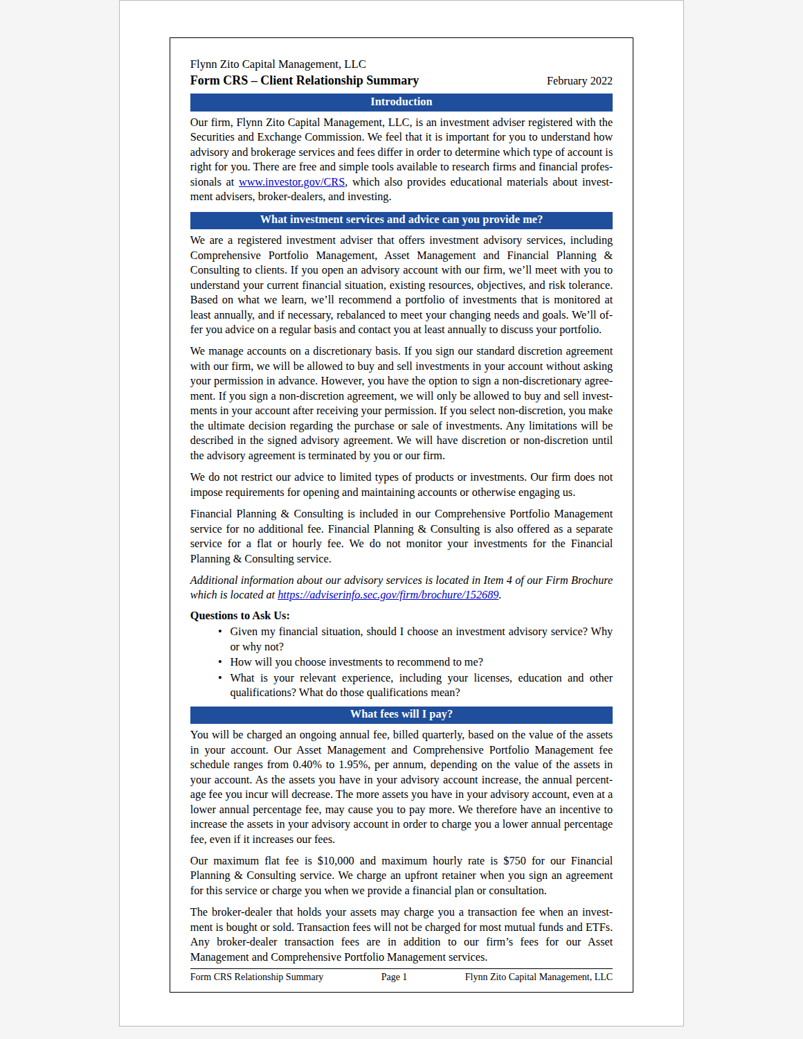Flynn Zito Capital Management, LLC
Form CRS – Client Relationship Summary February 2022
Introduction
Our firm, Flynn Zito Capital Management, LLC, is an investment adviser registered with the Securities and Exchange Commission. We feel that it is important for you to understand how advisory and brokerage services and fees differ in order to determine which type of account is right for you. There are free and simple tools available to research firms and financial professionals at www.investor.gov/CRS, which also provides educational materials about investment advisers, broker-dealers, and investing.
What investment services and advice can you provide me?
We are a registered investment adviser that offers investment advisory services, including Comprehensive Portfolio Management, Asset Management and Financial Planning & Consulting to clients. If you open an advisory account with our firm, we’ll meet with you to understand your current financial situation, existing resources, objectives, and risk tolerance. Based on what we learn, we’ll recommend a portfolio of investments that is monitored at least annually, and if necessary, rebalanced to meet your changing needs and goals. We’ll offer you advice on a regular basis and contact you at least annually to discuss your portfolio.
We manage accounts on a discretionary basis. If you sign our standard discretion agreement with our firm, we will be allowed to buy and sell investments in your account without asking your permission in advance. However, you have the option to sign a non-discretionary agreement. If you sign a non-discretion agreement, we will only be allowed to buy and sell investments in your account after receiving your permission. If you select non-discretion, you make the ultimate decision regarding the purchase or sale of investments. Any limitations will be described in the signed advisory agreement. We will have discretion or non-discretion until the advisory agreement is terminated by you or our firm.
We do not restrict our advice to limited types of products or investments. Our firm does not impose requirements for opening and maintaining accounts or otherwise engaging us.
Financial Planning & Consulting is included in our Comprehensive Portfolio Management service for no additional fee. Financial Planning & Consulting is also offered as a separate service for a flat or hourly fee. We do not monitor your investments for the Financial Planning & Consulting service.
Additional information about our advisory services is located in Item 4 of our Firm Brochure which is located at https://adviserinfo.sec.gov/firm/brochure/152689.
Questions to Ask Us:
Given my financial situation, should I choose an investment advisory service? Why or why not?
How will you choose investments to recommend to me?
What is your relevant experience, including your licenses, education and other qualifications? What do those qualifications mean?
What fees will I pay?
You will be charged an ongoing annual fee, billed quarterly, based on the value of the assets in your account. Our Asset Management and Comprehensive Portfolio Management fee schedule ranges from 0.40% to 1.95%, per annum, depending on the value of the assets in your account. As the assets you have in your advisory account increase, the annual percentage fee you incur will decrease. The more assets you have in your advisory account, even at a lower annual percentage fee, may cause you to pay more. We therefore have an incentive to increase the assets in your advisory account in order to charge you a lower annual percentage fee, even if it increases our fees.
Our maximum flat fee is $10,000 and maximum hourly rate is $750 for our Financial Planning & Consulting service. We charge an upfront retainer when you sign an agreement for this service or charge you when we provide a financial plan or consultation.
The broker-dealer that holds your assets may charge you a transaction fee when an investment is bought or sold. Transaction fees will not be charged for most mutual funds and ETFs. Any broker-dealer transaction fees are in addition to our firm’s fees for our Asset Management and Comprehensive Portfolio Management services.
Form CRS Relationship Summary Page 1 Flynn Zito Capital Management, LLC